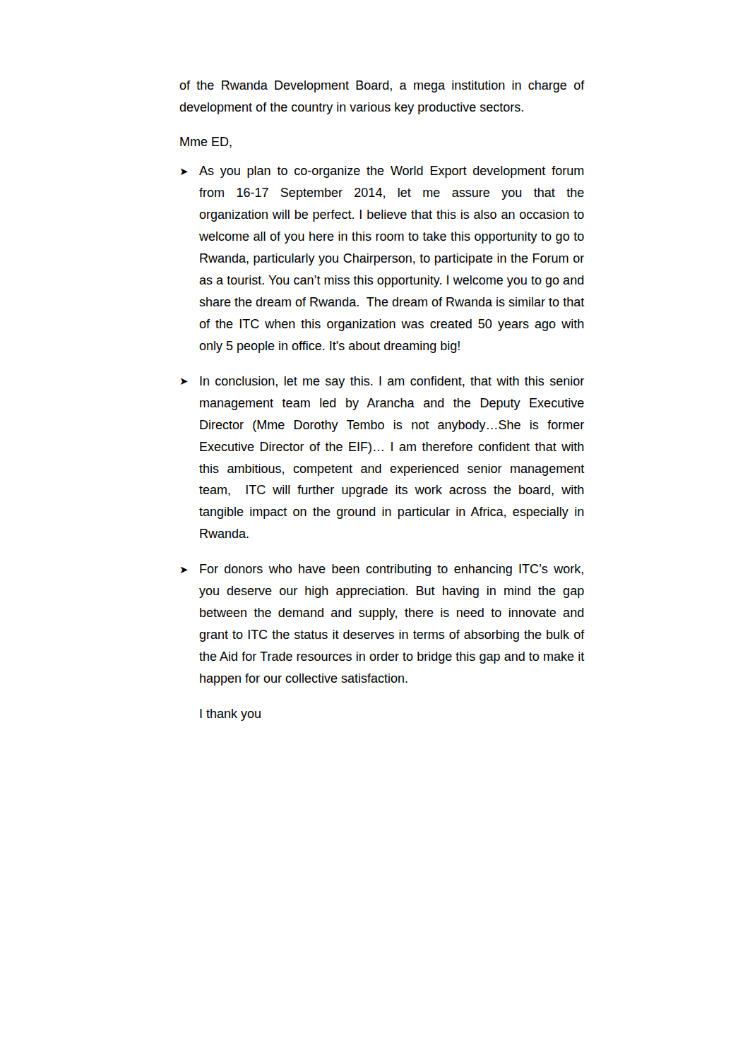of the Rwanda Development Board, a mega institution in charge of development of the country in various key productive sectors.
Mme ED,
As you plan to co-organize the World Export development forum from 16-17 September 2014, let me assure you that the organization will be perfect. I believe that this is also an occasion to welcome all of you here in this room to take this opportunity to go to Rwanda, particularly you Chairperson, to participate in the Forum or as a tourist. You can’t miss this opportunity. I welcome you to go and share the dream of Rwanda. The dream of Rwanda is similar to that of the ITC when this organization was created 50 years ago with only 5 people in office. It's about dreaming big!
In conclusion, let me say this. I am confident, that with this senior management team led by Arancha and the Deputy Executive Director (Mme Dorothy Tembo is not anybody…She is former Executive Director of the EIF)… I am therefore confident that with this ambitious, competent and experienced senior management team, ITC will further upgrade its work across the board, with tangible impact on the ground in particular in Africa, especially in Rwanda.
For donors who have been contributing to enhancing ITC’s work, you deserve our high appreciation. But having in mind the gap between the demand and supply, there is need to innovate and grant to ITC the status it deserves in terms of absorbing the bulk of the Aid for Trade resources in order to bridge this gap and to make it happen for our collective satisfaction.
I thank you